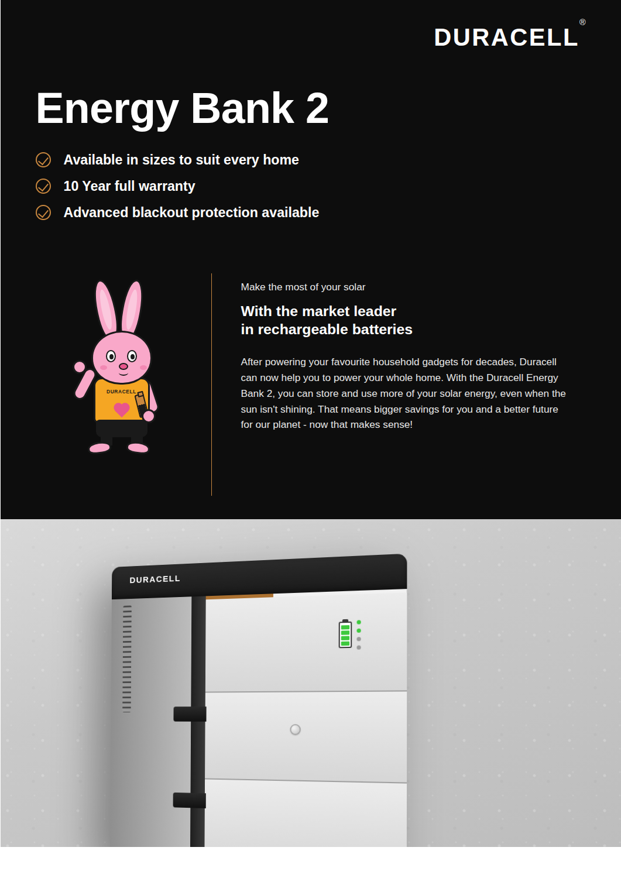DURACELL®
Energy Bank 2
Available in sizes to suit every home
10 Year full warranty
Advanced blackout protection available
DURACELL
Make the most of your solar
With the market leader
in rechargeable batteries
After powering your favourite household gadgets for decades, Duracell can now help you to power your whole home. With the Duracell Energy Bank 2, you can store and use more of your solar energy, even when the sun isn't shining. That means bigger savings for you and a better future for our planet - now that makes sense!
DURACELL
DURACELL